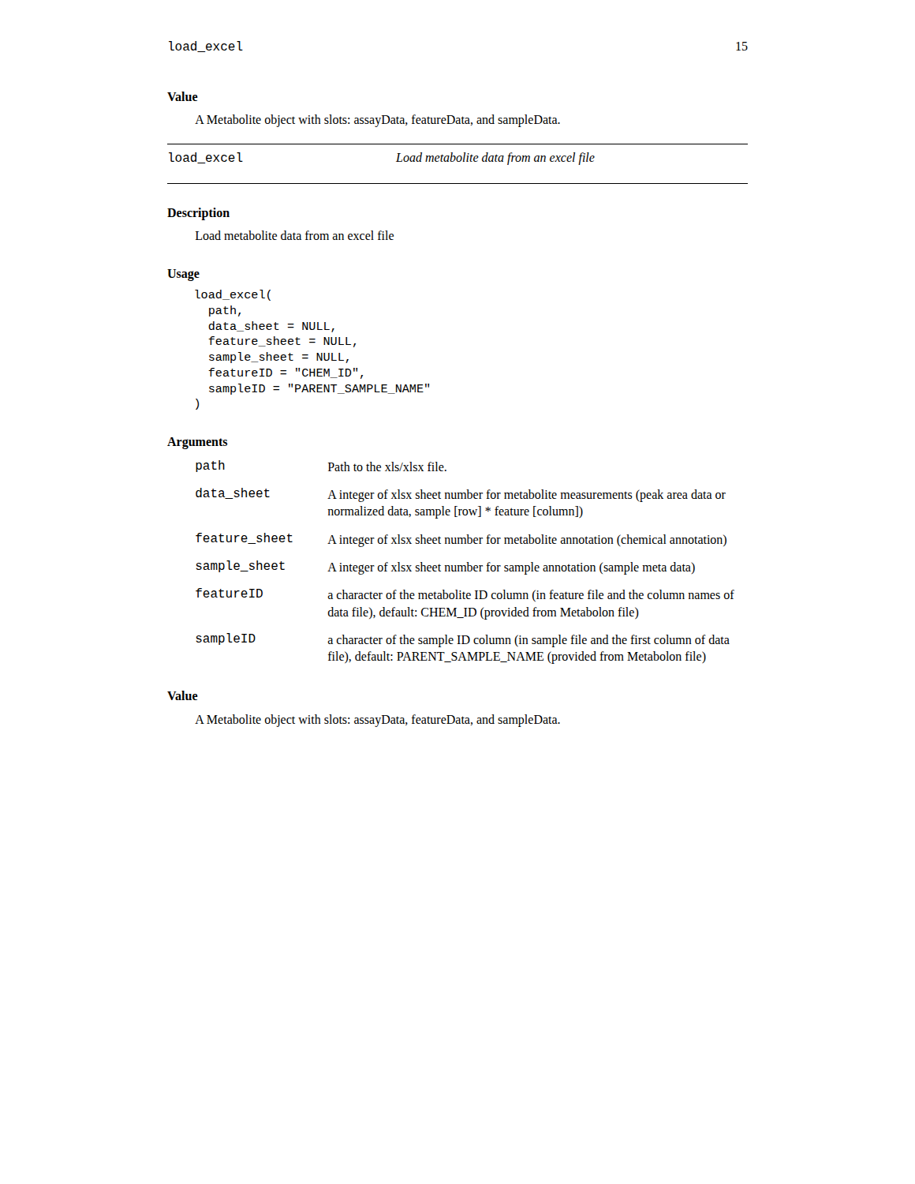load_excel 15
Value
A Metabolite object with slots: assayData, featureData, and sampleData.
load_excel Load metabolite data from an excel file
Description
Load metabolite data from an excel file
Usage
load_excel(
  path,
  data_sheet = NULL,
  feature_sheet = NULL,
  sample_sheet = NULL,
  featureID = "CHEM_ID",
  sampleID = "PARENT_SAMPLE_NAME"
)
Arguments
path
Path to the xls/xlsx file.
data_sheet
A integer of xlsx sheet number for metabolite measurements (peak area data or normalized data, sample [row] * feature [column])
feature_sheet
A integer of xlsx sheet number for metabolite annotation (chemical annotation)
sample_sheet
A integer of xlsx sheet number for sample annotation (sample meta data)
featureID
a character of the metabolite ID column (in feature file and the column names of data file), default: CHEM_ID (provided from Metabolon file)
sampleID
a character of the sample ID column (in sample file and the first column of data file), default: PARENT_SAMPLE_NAME (provided from Metabolon file)
Value
A Metabolite object with slots: assayData, featureData, and sampleData.